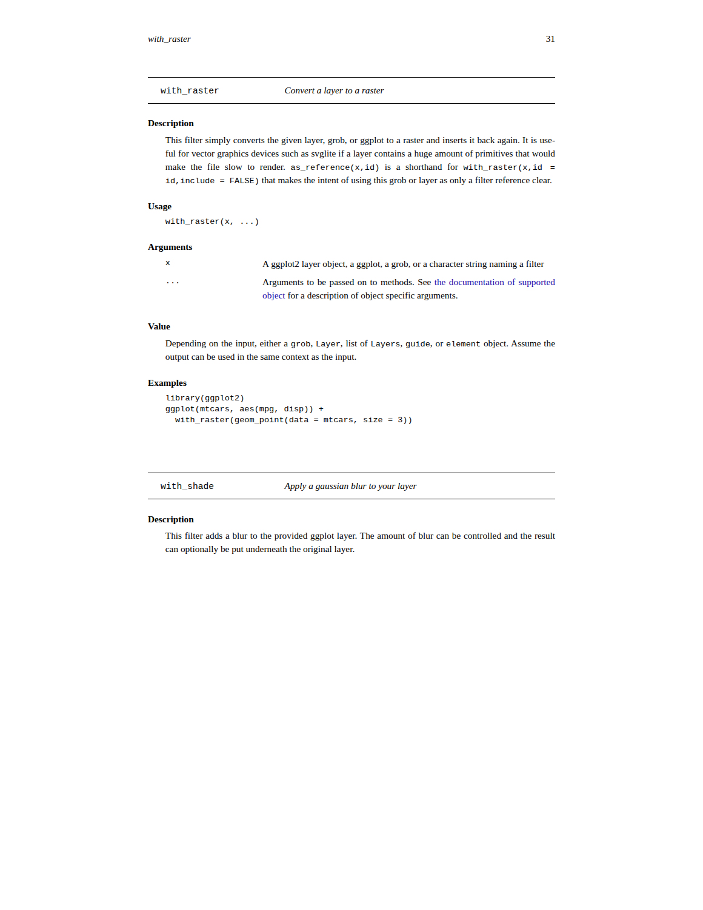with_raster 31
with_raster
Convert a layer to a raster
Description
This filter simply converts the given layer, grob, or ggplot to a raster and inserts it back again. It is useful for vector graphics devices such as svglite if a layer contains a huge amount of primitives that would make the file slow to render. as_reference(x,id) is a shorthand for with_raster(x,id = id,include = FALSE) that makes the intent of using this grob or layer as only a filter reference clear.
Usage
with_raster(x, ...)
Arguments
| x | A ggplot2 layer object, a ggplot, a grob, or a character string naming a filter |
| ... | Arguments to be passed on to methods. See the documentation of supported object for a description of object specific arguments. |
Value
Depending on the input, either a grob, Layer, list of Layers, guide, or element object. Assume the output can be used in the same context as the input.
Examples
library(ggplot2)
ggplot(mtcars, aes(mpg, disp)) +
  with_raster(geom_point(data = mtcars, size = 3))
with_shade
Apply a gaussian blur to your layer
Description
This filter adds a blur to the provided ggplot layer. The amount of blur can be controlled and the result can optionally be put underneath the original layer.